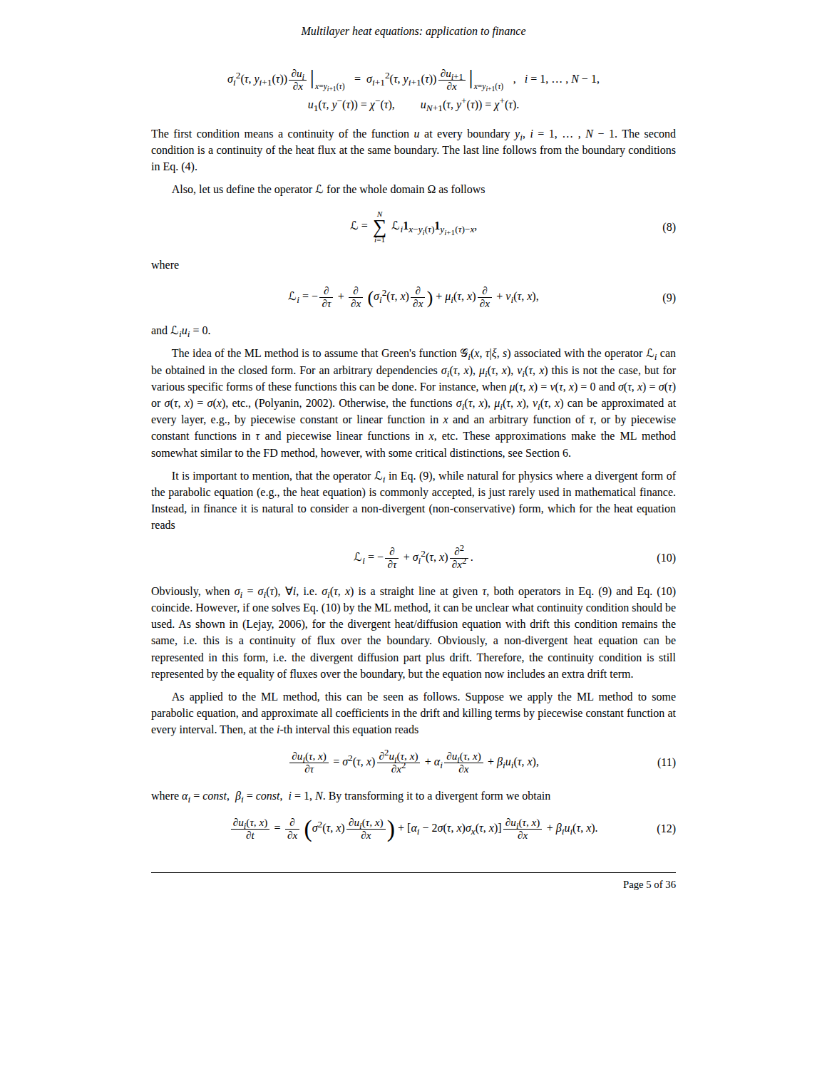Multilayer heat equations: application to finance
σi2(τ, yi+1(τ))∂ui∂x|x=yi+1(τ) = σi+12(τ, yi+1(τ))∂ui+1∂x|x=yi+1(τ) , i = 1, … , N − 1, u1(τ, y−(τ)) = χ−(τ), uN+1(τ, y+(τ)) = χ+(τ).
The first condition means a continuity of the function u at every boundary yi, i = 1, … , N − 1. The second condition is a continuity of the heat flux at the same boundary. The last line follows from the boundary conditions in Eq. (4).
Also, let us define the operator ℒ for the whole domain Ω as follows
ℒ = N∑i=1 ℒi1x−yi(τ)1yi+1(τ)−x, (8)
where
ℒi = −∂∂τ + ∂∂x (σi2(τ, x)∂∂x) + μi(τ, x)∂∂x + νi(τ, x), (9)
and ℒiui = 0.
The idea of the ML method is to assume that Green's function 𝒢i(x, τ|ξ, s) associated with the operator ℒi can be obtained in the closed form. For an arbitrary dependencies σi(τ, x), μi(τ, x), νi(τ, x) this is not the case, but for various specific forms of these functions this can be done. For instance, when μ(τ, x) = ν(τ, x) = 0 and σ(τ, x) = σ(τ) or σ(τ, x) = σ(x), etc., (Polyanin, 2002). Otherwise, the functions σi(τ, x), μi(τ, x), νi(τ, x) can be approximated at every layer, e.g., by piecewise constant or linear function in x and an arbitrary function of τ, or by piecewise constant functions in τ and piecewise linear functions in x, etc. These approximations make the ML method somewhat similar to the FD method, however, with some critical distinctions, see Section 6.
It is important to mention, that the operator ℒi in Eq. (9), while natural for physics where a divergent form of the parabolic equation (e.g., the heat equation) is commonly accepted, is just rarely used in mathematical finance. Instead, in finance it is natural to consider a non-divergent (non-conservative) form, which for the heat equation reads
ℒi = −∂∂τ + σi2(τ, x)∂2∂x2. (10)
Obviously, when σi = σi(τ), ∀i, i.e. σi(τ, x) is a straight line at given τ, both operators in Eq. (9) and Eq. (10) coincide. However, if one solves Eq. (10) by the ML method, it can be unclear what continuity condition should be used. As shown in (Lejay, 2006), for the divergent heat/diffusion equation with drift this condition remains the same, i.e. this is a continuity of flux over the boundary. Obviously, a non-divergent heat equation can be represented in this form, i.e. the divergent diffusion part plus drift. Therefore, the continuity condition is still represented by the equality of fluxes over the boundary, but the equation now includes an extra drift term.
As applied to the ML method, this can be seen as follows. Suppose we apply the ML method to some parabolic equation, and approximate all coefficients in the drift and killing terms by piecewise constant function at every interval. Then, at the i-th interval this equation reads
∂ui(τ, x)∂τ = σ2(τ, x)∂2ui(τ, x)∂x2 + αi∂ui(τ, x)∂x + βiui(τ, x), (11)
where αi = const, βi = const, i = 1, N. By transforming it to a divergent form we obtain
∂ui(τ, x)∂t = ∂∂x (σ2(τ, x)∂ui(τ, x)∂x) + [αi − 2σ(τ, x)σx(τ, x)]∂ui(τ, x)∂x + βiui(τ, x). (12)
Page 5 of 36